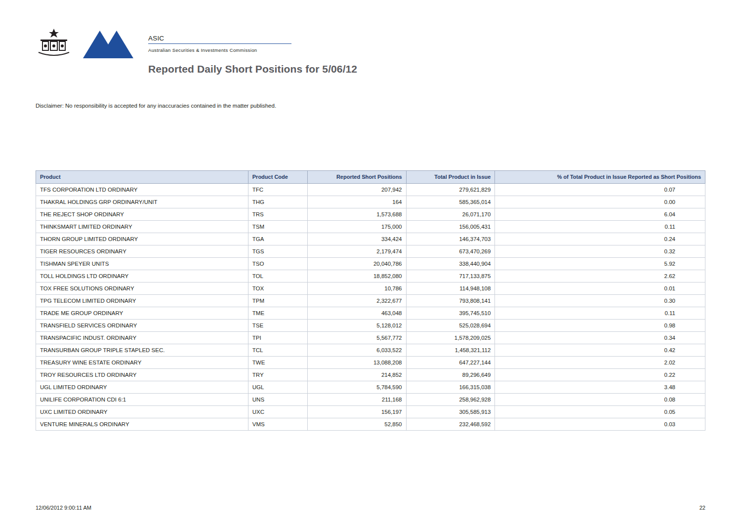ASIC
Australian Securities & Investments Commission
Reported Daily Short Positions for 5/06/12
Disclaimer: No responsibility is accepted for any inaccuracies contained in the matter published.
| Product | Product Code | Reported Short Positions | Total Product in Issue | % of Total Product in Issue Reported as Short Positions |
| --- | --- | --- | --- | --- |
| TFS CORPORATION LTD ORDINARY | TFC | 207,942 | 279,621,829 | 0.07 |
| THAKRAL HOLDINGS GRP ORDINARY/UNIT | THG | 164 | 585,365,014 | 0.00 |
| THE REJECT SHOP ORDINARY | TRS | 1,573,688 | 26,071,170 | 6.04 |
| THINKSMART LIMITED ORDINARY | TSM | 175,000 | 156,005,431 | 0.11 |
| THORN GROUP LIMITED ORDINARY | TGA | 334,424 | 146,374,703 | 0.24 |
| TIGER RESOURCES ORDINARY | TGS | 2,179,474 | 673,470,269 | 0.32 |
| TISHMAN SPEYER UNITS | TSO | 20,040,786 | 338,440,904 | 5.92 |
| TOLL HOLDINGS LTD ORDINARY | TOL | 18,852,080 | 717,133,875 | 2.62 |
| TOX FREE SOLUTIONS ORDINARY | TOX | 10,786 | 114,948,108 | 0.01 |
| TPG TELECOM LIMITED ORDINARY | TPM | 2,322,677 | 793,808,141 | 0.30 |
| TRADE ME GROUP ORDINARY | TME | 463,048 | 395,745,510 | 0.11 |
| TRANSFIELD SERVICES ORDINARY | TSE | 5,128,012 | 525,028,694 | 0.98 |
| TRANSPACIFIC INDUST. ORDINARY | TPI | 5,567,772 | 1,578,209,025 | 0.34 |
| TRANSURBAN GROUP TRIPLE STAPLED SEC. | TCL | 6,033,522 | 1,458,321,112 | 0.42 |
| TREASURY WINE ESTATE ORDINARY | TWE | 13,088,208 | 647,227,144 | 2.02 |
| TROY RESOURCES LTD ORDINARY | TRY | 214,852 | 89,296,649 | 0.22 |
| UGL LIMITED ORDINARY | UGL | 5,784,590 | 166,315,038 | 3.48 |
| UNILIFE CORPORATION CDI 6:1 | UNS | 211,168 | 258,962,928 | 0.08 |
| UXC LIMITED ORDINARY | UXC | 156,197 | 305,585,913 | 0.05 |
| VENTURE MINERALS ORDINARY | VMS | 52,850 | 232,468,592 | 0.03 |
12/06/2012 9:00:11 AM 22